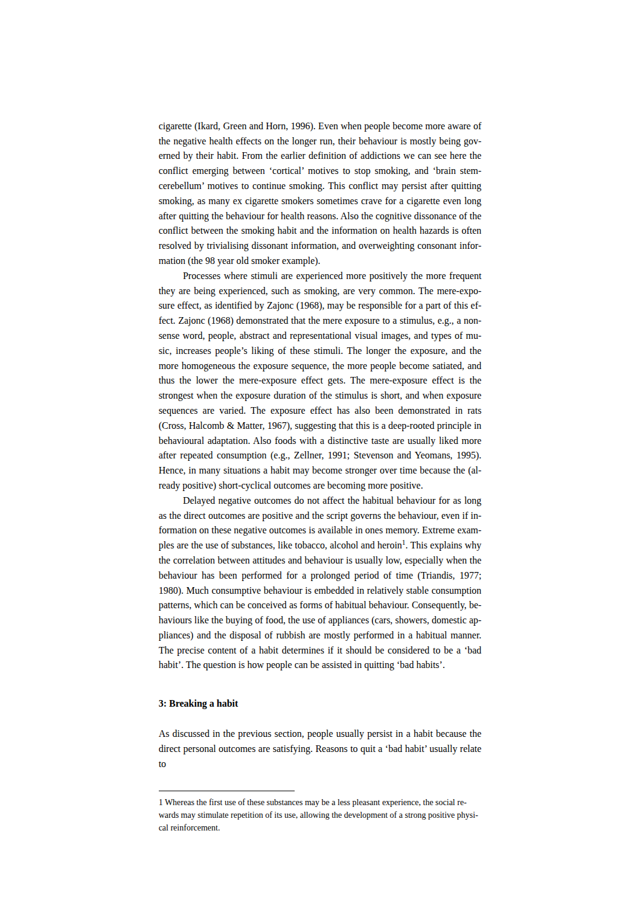cigarette (Ikard, Green and Horn, 1996). Even when people become more aware of the negative health effects on the longer run, their behaviour is mostly being governed by their habit. From the earlier definition of addictions we can see here the conflict emerging between ‘cortical’ motives to stop smoking, and ‘brain stem-cerebellum’ motives to continue smoking. This conflict may persist after quitting smoking, as many ex cigarette smokers sometimes crave for a cigarette even long after quitting the behaviour for health reasons. Also the cognitive dissonance of the conflict between the smoking habit and the information on health hazards is often resolved by trivialising dissonant information, and overweighting consonant information (the 98 year old smoker example).
Processes where stimuli are experienced more positively the more frequent they are being experienced, such as smoking, are very common. The mere-exposure effect, as identified by Zajonc (1968), may be responsible for a part of this effect. Zajonc (1968) demonstrated that the mere exposure to a stimulus, e.g., a nonsense word, people, abstract and representational visual images, and types of music, increases people’s liking of these stimuli. The longer the exposure, and the more homogeneous the exposure sequence, the more people become satiated, and thus the lower the mere-exposure effect gets. The mere-exposure effect is the strongest when the exposure duration of the stimulus is short, and when exposure sequences are varied. The exposure effect has also been demonstrated in rats (Cross, Halcomb & Matter, 1967), suggesting that this is a deep-rooted principle in behavioural adaptation. Also foods with a distinctive taste are usually liked more after repeated consumption (e.g., Zellner, 1991; Stevenson and Yeomans, 1995). Hence, in many situations a habit may become stronger over time because the (already positive) short-cyclical outcomes are becoming more positive.
Delayed negative outcomes do not affect the habitual behaviour for as long as the direct outcomes are positive and the script governs the behaviour, even if information on these negative outcomes is available in ones memory. Extreme examples are the use of substances, like tobacco, alcohol and heroin1. This explains why the correlation between attitudes and behaviour is usually low, especially when the behaviour has been performed for a prolonged period of time (Triandis, 1977; 1980). Much consumptive behaviour is embedded in relatively stable consumption patterns, which can be conceived as forms of habitual behaviour. Consequently, behaviours like the buying of food, the use of appliances (cars, showers, domestic appliances) and the disposal of rubbish are mostly performed in a habitual manner. The precise content of a habit determines if it should be considered to be a ‘bad habit’. The question is how people can be assisted in quitting ‘bad habits’.
3: Breaking a habit
As discussed in the previous section, people usually persist in a habit because the direct personal outcomes are satisfying. Reasons to quit a ‘bad habit’ usually relate to
1 Whereas the first use of these substances may be a less pleasant experience, the social rewards may stimulate repetition of its use, allowing the development of a strong positive physical reinforcement.